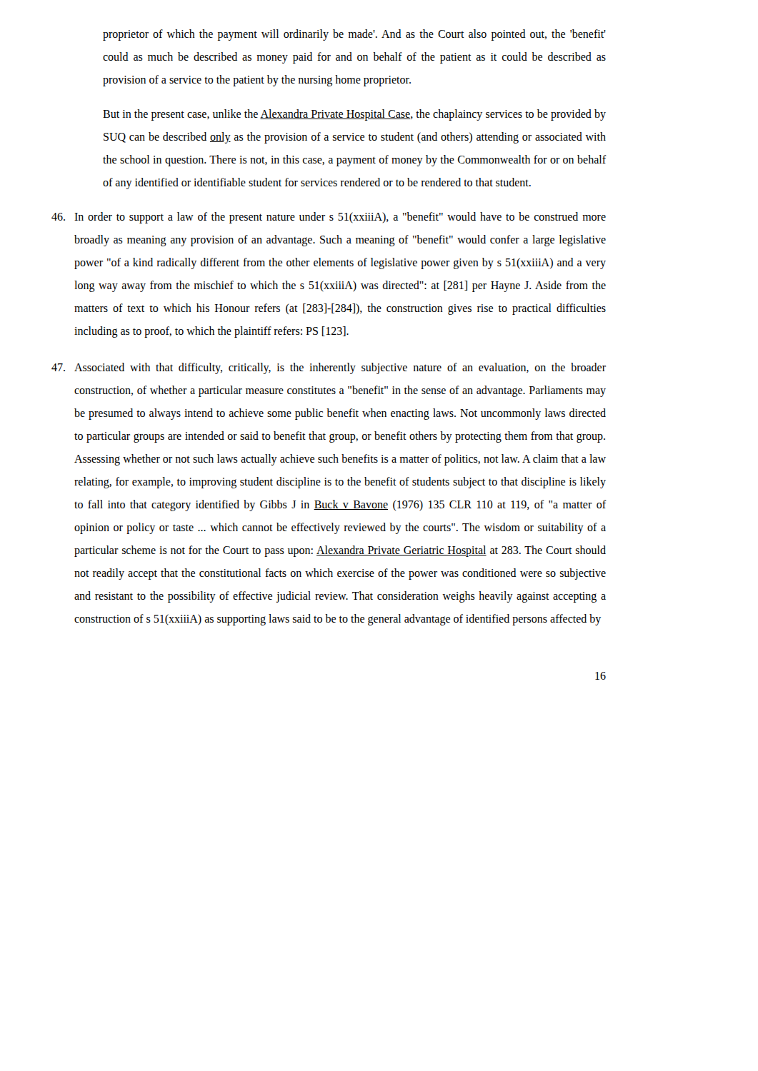proprietor of which the payment will ordinarily be made'. And as the Court also pointed out, the 'benefit' could as much be described as money paid for and on behalf of the patient as it could be described as provision of a service to the patient by the nursing home proprietor.
But in the present case, unlike the Alexandra Private Hospital Case, the chaplaincy services to be provided by SUQ can be described only as the provision of a service to student (and others) attending or associated with the school in question. There is not, in this case, a payment of money by the Commonwealth for or on behalf of any identified or identifiable student for services rendered or to be rendered to that student.
46.
In order to support a law of the present nature under s 51(xxiiiA), a "benefit" would have to be construed more broadly as meaning any provision of an advantage. Such a meaning of "benefit" would confer a large legislative power "of a kind radically different from the other elements of legislative power given by s 51(xxiiiA) and a very long way away from the mischief to which the s 51(xxiiiA) was directed": at [281] per Hayne J. Aside from the matters of text to which his Honour refers (at [283]-[284]), the construction gives rise to practical difficulties including as to proof, to which the plaintiff refers: PS [123].
47.
Associated with that difficulty, critically, is the inherently subjective nature of an evaluation, on the broader construction, of whether a particular measure constitutes a "benefit" in the sense of an advantage. Parliaments may be presumed to always intend to achieve some public benefit when enacting laws. Not uncommonly laws directed to particular groups are intended or said to benefit that group, or benefit others by protecting them from that group. Assessing whether or not such laws actually achieve such benefits is a matter of politics, not law. A claim that a law relating, for example, to improving student discipline is to the benefit of students subject to that discipline is likely to fall into that category identified by Gibbs J in Buck v Bavone (1976) 135 CLR 110 at 119, of "a matter of opinion or policy or taste ... which cannot be effectively reviewed by the courts". The wisdom or suitability of a particular scheme is not for the Court to pass upon: Alexandra Private Geriatric Hospital at 283. The Court should not readily accept that the constitutional facts on which exercise of the power was conditioned were so subjective and resistant to the possibility of effective judicial review. That consideration weighs heavily against accepting a construction of s 51(xxiiiA) as supporting laws said to be to the general advantage of identified persons affected by
16